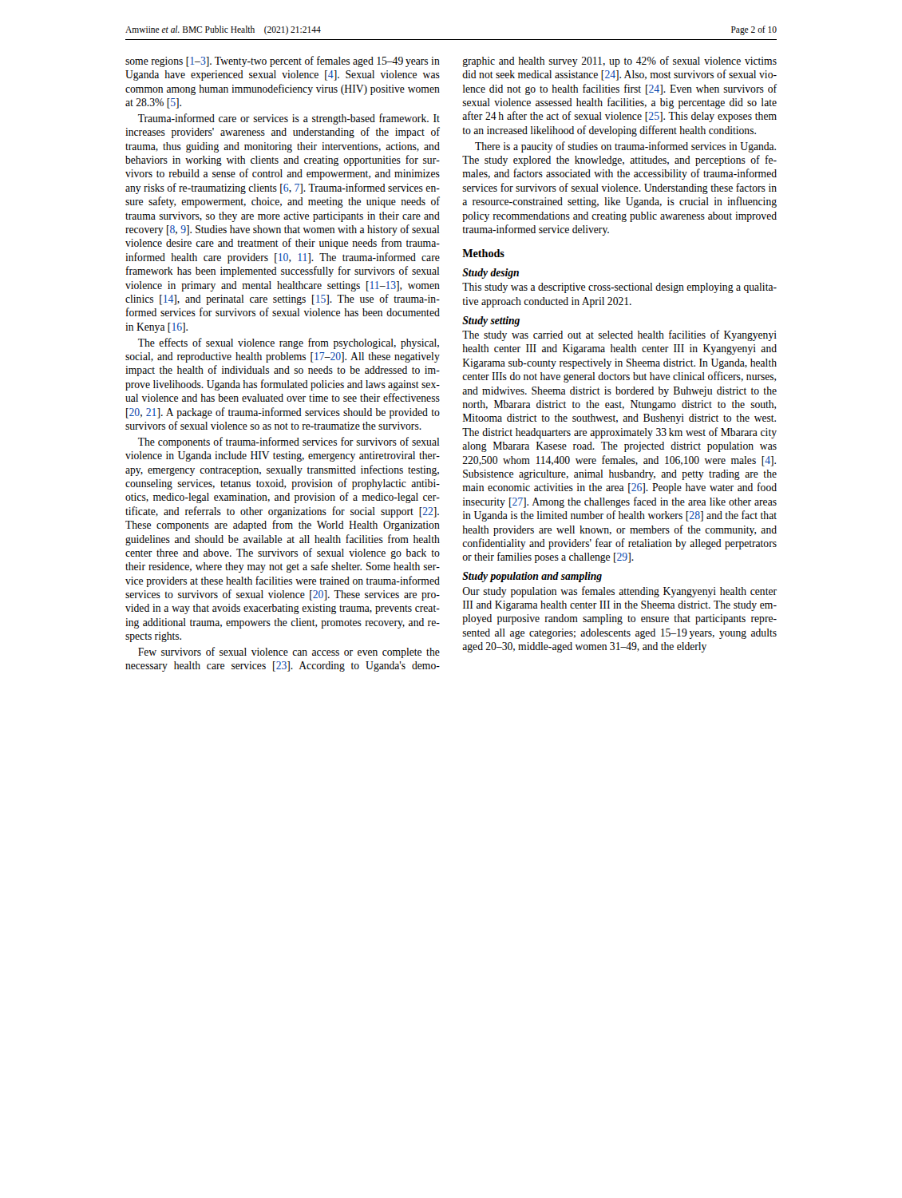Amwiine et al. BMC Public Health (2021) 21:2144 Page 2 of 10
some regions [1–3]. Twenty-two percent of females aged 15–49 years in Uganda have experienced sexual violence [4]. Sexual violence was common among human immunodeficiency virus (HIV) positive women at 28.3% [5].
Trauma-informed care or services is a strength-based framework. It increases providers' awareness and understanding of the impact of trauma, thus guiding and monitoring their interventions, actions, and behaviors in working with clients and creating opportunities for survivors to rebuild a sense of control and empowerment, and minimizes any risks of re-traumatizing clients [6, 7]. Trauma-informed services ensure safety, empowerment, choice, and meeting the unique needs of trauma survivors, so they are more active participants in their care and recovery [8, 9]. Studies have shown that women with a history of sexual violence desire care and treatment of their unique needs from trauma-informed health care providers [10, 11]. The trauma-informed care framework has been implemented successfully for survivors of sexual violence in primary and mental healthcare settings [11–13], women clinics [14], and perinatal care settings [15]. The use of trauma-informed services for survivors of sexual violence has been documented in Kenya [16].
The effects of sexual violence range from psychological, physical, social, and reproductive health problems [17–20]. All these negatively impact the health of individuals and so needs to be addressed to improve livelihoods. Uganda has formulated policies and laws against sexual violence and has been evaluated over time to see their effectiveness [20, 21]. A package of trauma-informed services should be provided to survivors of sexual violence so as not to re-traumatize the survivors.
The components of trauma-informed services for survivors of sexual violence in Uganda include HIV testing, emergency antiretroviral therapy, emergency contraception, sexually transmitted infections testing, counseling services, tetanus toxoid, provision of prophylactic antibiotics, medico-legal examination, and provision of a medico-legal certificate, and referrals to other organizations for social support [22]. These components are adapted from the World Health Organization guidelines and should be available at all health facilities from health center three and above. The survivors of sexual violence go back to their residence, where they may not get a safe shelter. Some health service providers at these health facilities were trained on trauma-informed services to survivors of sexual violence [20]. These services are provided in a way that avoids exacerbating existing trauma, prevents creating additional trauma, empowers the client, promotes recovery, and respects rights.
Few survivors of sexual violence can access or even complete the necessary health care services [23]. According to Uganda's demographic and health survey 2011, up to 42% of sexual violence victims did not seek medical assistance [24]. Also, most survivors of sexual violence did not go to health facilities first [24]. Even when survivors of sexual violence assessed health facilities, a big percentage did so late after 24 h after the act of sexual violence [25]. This delay exposes them to an increased likelihood of developing different health conditions.
There is a paucity of studies on trauma-informed services in Uganda. The study explored the knowledge, attitudes, and perceptions of females, and factors associated with the accessibility of trauma-informed services for survivors of sexual violence. Understanding these factors in a resource-constrained setting, like Uganda, is crucial in influencing policy recommendations and creating public awareness about improved trauma-informed service delivery.
Methods
Study design
This study was a descriptive cross-sectional design employing a qualitative approach conducted in April 2021.
Study setting
The study was carried out at selected health facilities of Kyangyenyi health center III and Kigarama health center III in Kyangyenyi and Kigarama sub-county respectively in Sheema district. In Uganda, health center IIIs do not have general doctors but have clinical officers, nurses, and midwives. Sheema district is bordered by Buhweju district to the north, Mbarara district to the east, Ntungamo district to the south, Mitooma district to the southwest, and Bushenyi district to the west. The district headquarters are approximately 33 km west of Mbarara city along Mbarara Kasese road. The projected district population was 220,500 whom 114,400 were females, and 106,100 were males [4]. Subsistence agriculture, animal husbandry, and petty trading are the main economic activities in the area [26]. People have water and food insecurity [27]. Among the challenges faced in the area like other areas in Uganda is the limited number of health workers [28] and the fact that health providers are well known, or members of the community, and confidentiality and providers' fear of retaliation by alleged perpetrators or their families poses a challenge [29].
Study population and sampling
Our study population was females attending Kyangyenyi health center III and Kigarama health center III in the Sheema district. The study employed purposive random sampling to ensure that participants represented all age categories; adolescents aged 15–19 years, young adults aged 20–30, middle-aged women 31–49, and the elderly